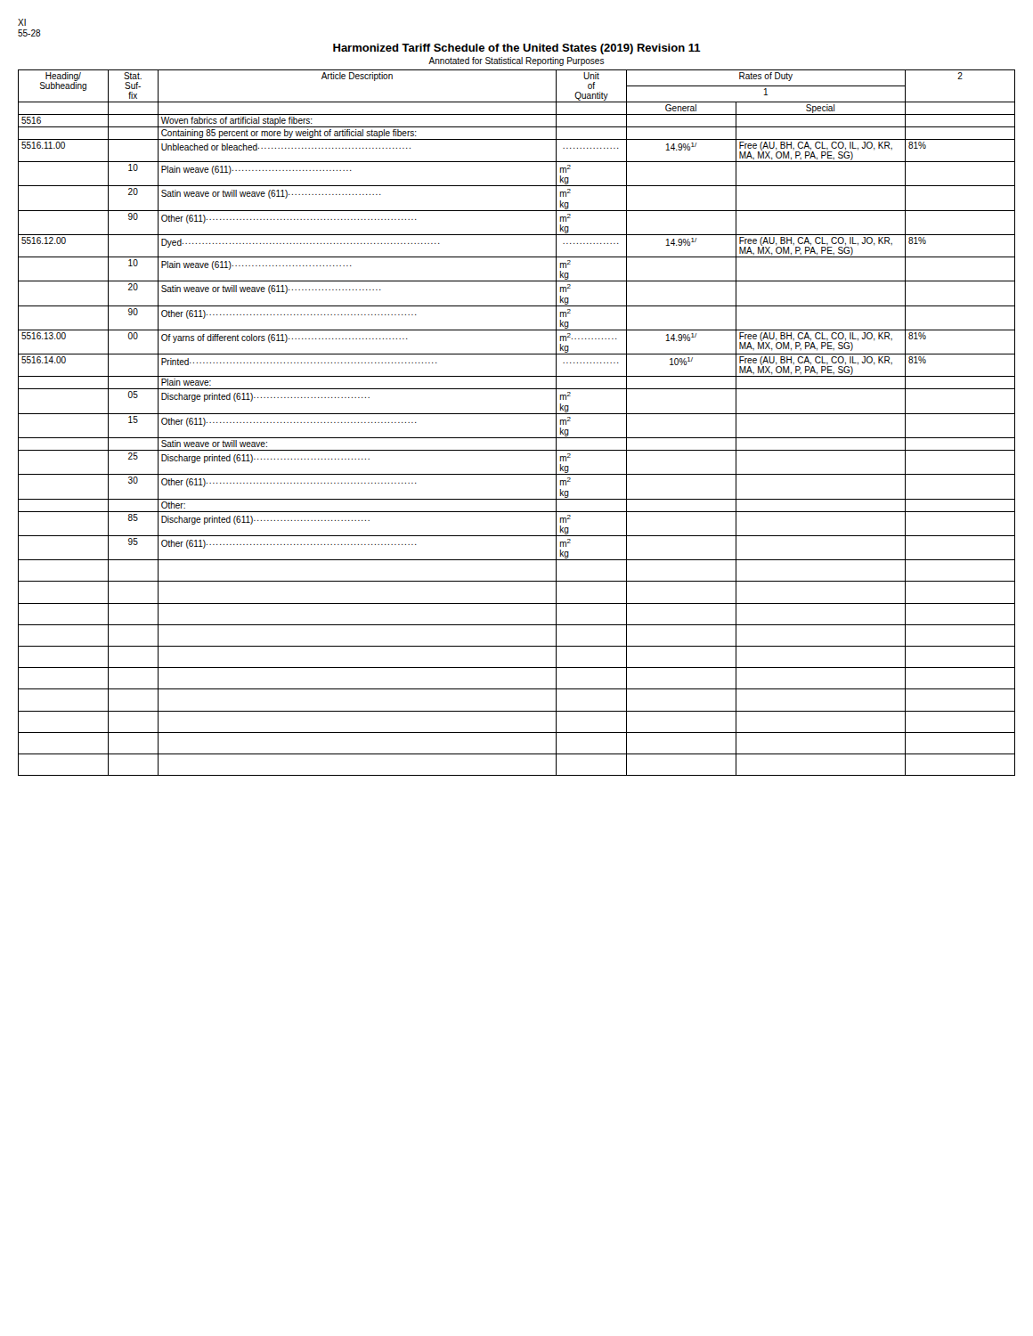XI
55-28
Harmonized Tariff Schedule of the United States (2019) Revision 11
Annotated for Statistical Reporting Purposes
| Heading/ Subheading | Stat. Suf- fix | Article Description | Unit of Quantity | Rates of Duty | 2 |
| --- | --- | --- | --- | --- | --- |
| 1 |
| | | | | General | Special | |
| 5516 | | Woven fabrics of artificial staple fibers: | | | | |
| | | Containing 85 percent or more by weight of artificial staple fibers: | | | | |
| 5516.11.00 | | Unbleached or bleached .............................................. | ................. | 14.9% 1/ | Free (AU, BH, CA, CL, CO, IL, JO, KR, MA, MX, OM, P, PA, PE, SG) | 81% |
| | 10 | Plain weave (611) .................................... | m 2 kg | | | |
| | 20 | Satin weave or twill weave (611) ............................ | m 2 kg | | | |
| | 90 | Other (611) ............................................................... | m 2 kg | | | |
| 5516.12.00 | | Dyed ............................................................................. | ................. | 14.9% 1/ | Free (AU, BH, CA, CL, CO, IL, JO, KR, MA, MX, OM, P, PA, PE, SG) | 81% |
| | 10 | Plain weave (611) .................................... | m 2 kg | | | |
| | 20 | Satin weave or twill weave (611) ............................ | m 2 kg | | | |
| | 90 | Other (611) ............................................................... | m 2 kg | | | |
| 5516.13.00 | 00 | Of yarns of different colors (611) .................................... | m 2 .............. kg | 14.9% 1/ | Free (AU, BH, CA, CL, CO, IL, JO, KR, MA, MX, OM, P, PA, PE, SG) | 81% |
| 5516.14.00 | | Printed .......................................................................... | ................. | 10% 1/ | Free (AU, BH, CA, CL, CO, IL, JO, KR, MA, MX, OM, P, PA, PE, SG) | 81% |
| | | Plain weave: | | | | |
| | 05 | Discharge printed (611) ................................... | m 2 kg | | | |
| | 15 | Other (611) ............................................................... | m 2 kg | | | |
| | | Satin weave or twill weave: | | | | |
| | 25 | Discharge printed (611) ................................... | m 2 kg | | | |
| | 30 | Other (611) ............................................................... | m 2 kg | | | |
| | | Other: | | | | |
| | 85 | Discharge printed (611) ................................... | m 2 kg | | | |
| | 95 | Other (611) ............................................................... | m 2 kg | | | |